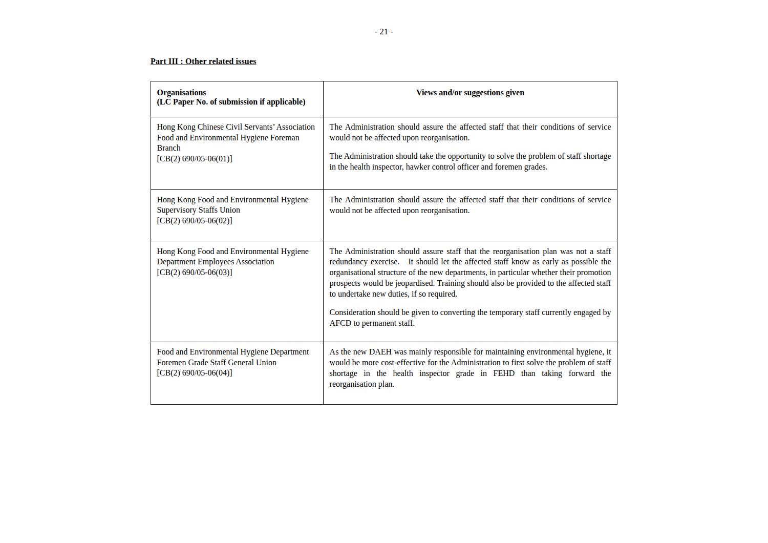- 21 -
Part III : Other related issues
| Organisations (LC Paper No. of submission if applicable) | Views and/or suggestions given |
| --- | --- |
| Hong Kong Chinese Civil Servants’ Association Food and Environmental Hygiene Foreman Branch [CB(2) 690/05-06(01)] | The Administration should assure the affected staff that their conditions of service would not be affected upon reorganisation. The Administration should take the opportunity to solve the problem of staff shortage in the health inspector, hawker control officer and foremen grades. |
| Hong Kong Food and Environmental Hygiene Supervisory Staffs Union [CB(2) 690/05-06(02)] | The Administration should assure the affected staff that their conditions of service would not be affected upon reorganisation. |
| Hong Kong Food and Environmental Hygiene Department Employees Association [CB(2) 690/05-06(03)] | The Administration should assure staff that the reorganisation plan was not a staff redundancy exercise. It should let the affected staff know as early as possible the organisational structure of the new departments, in particular whether their promotion prospects would be jeopardised. Training should also be provided to the affected staff to undertake new duties, if so required. Consideration should be given to converting the temporary staff currently engaged by AFCD to permanent staff. |
| Food and Environmental Hygiene Department Foremen Grade Staff General Union [CB(2) 690/05-06(04)] | As the new DAEH was mainly responsible for maintaining environmental hygiene, it would be more cost-effective for the Administration to first solve the problem of staff shortage in the health inspector grade in FEHD than taking forward the reorganisation plan. |